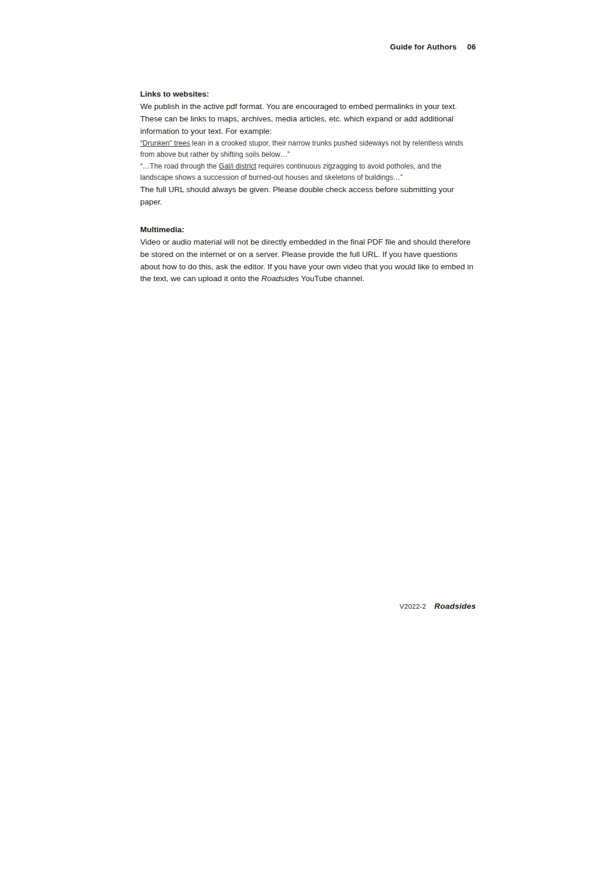Guide for Authors 06
Links to websites:
We publish in the active pdf format. You are encouraged to embed permalinks in your text. These can be links to maps, archives, media articles, etc. which expand or add additional information to your text. For example:
“Drunken” trees lean in a crooked stupor, their narrow trunks pushed sideways not by relentless winds from above but rather by shifting soils below…”
“…The road through the Gal/i district requires continuous zigzagging to avoid potholes, and the landscape shows a succession of burned-out houses and skeletons of buildings…”
The full URL should always be given. Please double check access before submitting your paper.
Multimedia:
Video or audio material will not be directly embedded in the final PDF file and should therefore be stored on the internet or on a server. Please provide the full URL. If you have questions about how to do this, ask the editor. If you have your own video that you would like to embed in the text, we can upload it onto the Roadsides YouTube channel.
V2022-2 Roadsides